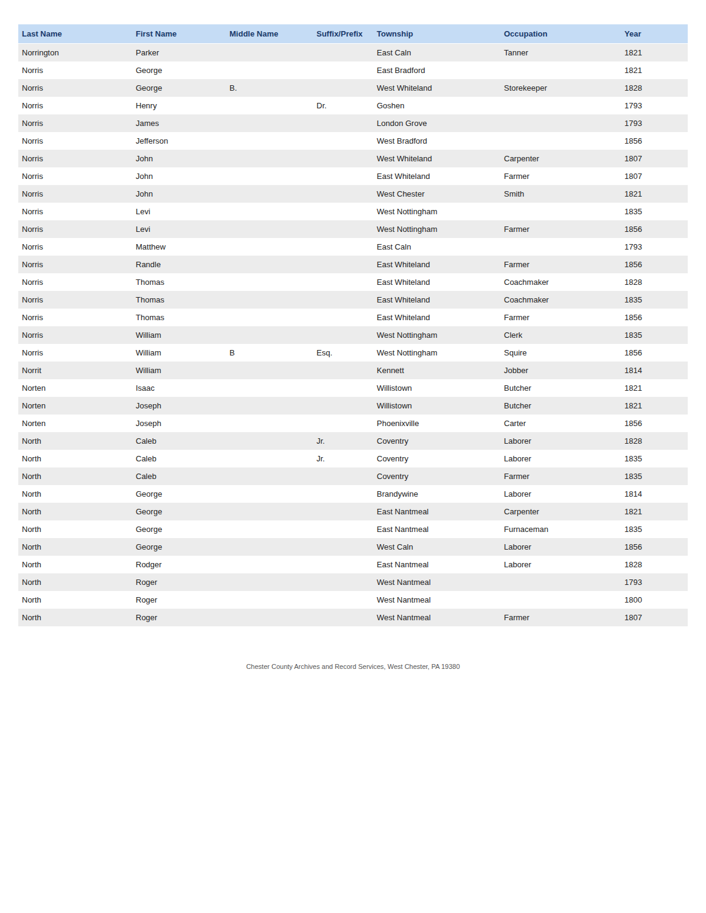| Last Name | First Name | Middle Name | Suffix/Prefix | Township | Occupation | Year |
| --- | --- | --- | --- | --- | --- | --- |
| Norrington | Parker | | | East Caln | Tanner | 1821 |
| Norris | George | | | East Bradford | | 1821 |
| Norris | George | B. | | West Whiteland | Storekeeper | 1828 |
| Norris | Henry | | Dr. | Goshen | | 1793 |
| Norris | James | | | London Grove | | 1793 |
| Norris | Jefferson | | | West Bradford | | 1856 |
| Norris | John | | | West Whiteland | Carpenter | 1807 |
| Norris | John | | | East Whiteland | Farmer | 1807 |
| Norris | John | | | West Chester | Smith | 1821 |
| Norris | Levi | | | West Nottingham | | 1835 |
| Norris | Levi | | | West Nottingham | Farmer | 1856 |
| Norris | Matthew | | | East Caln | | 1793 |
| Norris | Randle | | | East Whiteland | Farmer | 1856 |
| Norris | Thomas | | | East Whiteland | Coachmaker | 1828 |
| Norris | Thomas | | | East Whiteland | Coachmaker | 1835 |
| Norris | Thomas | | | East Whiteland | Farmer | 1856 |
| Norris | William | | | West Nottingham | Clerk | 1835 |
| Norris | William | B | Esq. | West Nottingham | Squire | 1856 |
| Norrit | William | | | Kennett | Jobber | 1814 |
| Norten | Isaac | | | Willistown | Butcher | 1821 |
| Norten | Joseph | | | Willistown | Butcher | 1821 |
| Norten | Joseph | | | Phoenixville | Carter | 1856 |
| North | Caleb | | Jr. | Coventry | Laborer | 1828 |
| North | Caleb | | Jr. | Coventry | Laborer | 1835 |
| North | Caleb | | | Coventry | Farmer | 1835 |
| North | George | | | Brandywine | Laborer | 1814 |
| North | George | | | East Nantmeal | Carpenter | 1821 |
| North | George | | | East Nantmeal | Furnaceman | 1835 |
| North | George | | | West Caln | Laborer | 1856 |
| North | Rodger | | | East Nantmeal | Laborer | 1828 |
| North | Roger | | | West Nantmeal | | 1793 |
| North | Roger | | | West Nantmeal | | 1800 |
| North | Roger | | | West Nantmeal | Farmer | 1807 |
Chester County Archives and Record Services, West Chester, PA 19380